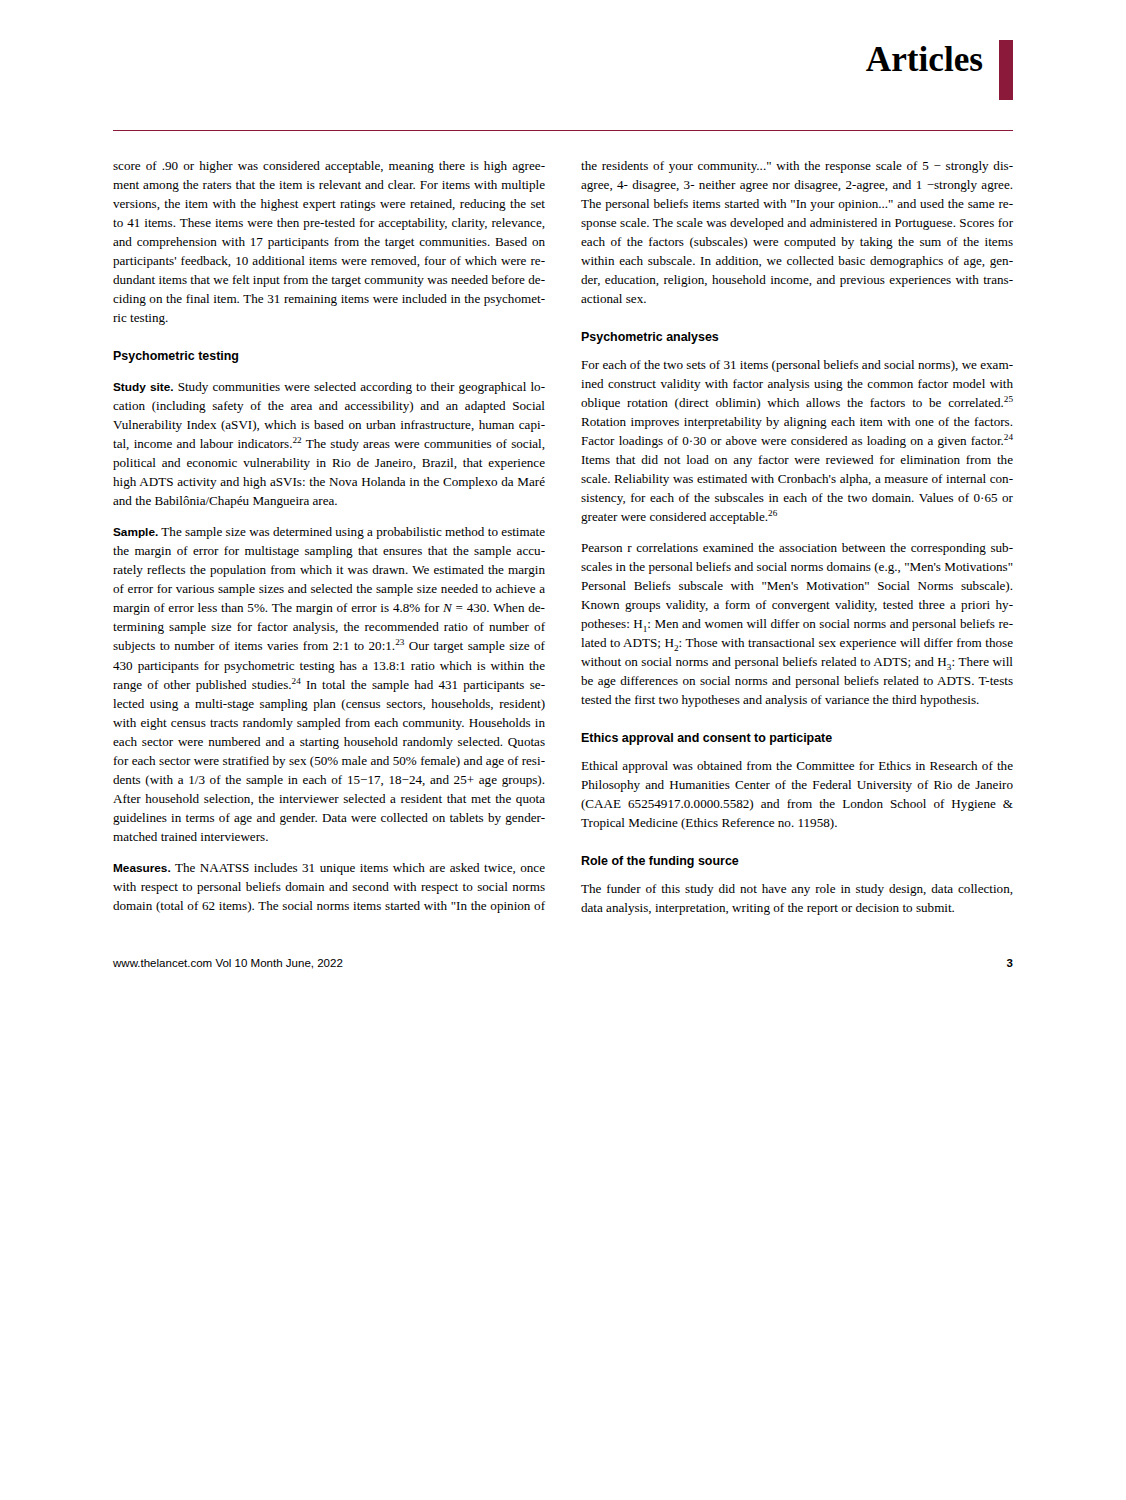Articles
score of .90 or higher was considered acceptable, meaning there is high agreement among the raters that the item is relevant and clear. For items with multiple versions, the item with the highest expert ratings were retained, reducing the set to 41 items. These items were then pre-tested for acceptability, clarity, relevance, and comprehension with 17 participants from the target communities. Based on participants' feedback, 10 additional items were removed, four of which were redundant items that we felt input from the target community was needed before deciding on the final item. The 31 remaining items were included in the psychometric testing.
Psychometric testing
Study site.
Study communities were selected according to their geographical location (including safety of the area and accessibility) and an adapted Social Vulnerability Index (aSVI), which is based on urban infrastructure, human capital, income and labour indicators.22 The study areas were communities of social, political and economic vulnerability in Rio de Janeiro, Brazil, that experience high ADTS activity and high aSVIs: the Nova Holanda in the Complexo da Maré and the Babilônia/Chapéu Mangueira area.
Sample.
The sample size was determined using a probabilistic method to estimate the margin of error for multistage sampling that ensures that the sample accurately reflects the population from which it was drawn. We estimated the margin of error for various sample sizes and selected the sample size needed to achieve a margin of error less than 5%. The margin of error is 4.8% for N = 430. When determining sample size for factor analysis, the recommended ratio of number of subjects to number of items varies from 2:1 to 20:1.23 Our target sample size of 430 participants for psychometric testing has a 13.8:1 ratio which is within the range of other published studies.24 In total the sample had 431 participants selected using a multi-stage sampling plan (census sectors, households, resident) with eight census tracts randomly sampled from each community. Households in each sector were numbered and a starting household randomly selected. Quotas for each sector were stratified by sex (50% male and 50% female) and age of residents (with a 1/3 of the sample in each of 15−17, 18−24, and 25+ age groups). After household selection, the interviewer selected a resident that met the quota guidelines in terms of age and gender. Data were collected on tablets by gender-matched trained interviewers.
Measures.
The NAATSS includes 31 unique items which are asked twice, once with respect to personal beliefs domain and second with respect to social norms domain (total of 62 items). The social norms items started with "In the opinion of the residents of your community..." with the response scale of 5 − strongly disagree, 4- disagree, 3- neither agree nor disagree, 2-agree, and 1 −strongly agree. The personal beliefs items started with "In your opinion..." and used the same response scale. The scale was developed and administered in Portuguese. Scores for each of the factors (subscales) were computed by taking the sum of the items within each subscale. In addition, we collected basic demographics of age, gender, education, religion, household income, and previous experiences with transactional sex.
Psychometric analyses
For each of the two sets of 31 items (personal beliefs and social norms), we examined construct validity with factor analysis using the common factor model with oblique rotation (direct oblimin) which allows the factors to be correlated.25 Rotation improves interpretability by aligning each item with one of the factors. Factor loadings of 0·30 or above were considered as loading on a given factor.24 Items that did not load on any factor were reviewed for elimination from the scale. Reliability was estimated with Cronbach's alpha, a measure of internal consistency, for each of the subscales in each of the two domain. Values of 0·65 or greater were considered acceptable.26
Pearson r correlations examined the association between the corresponding subscales in the personal beliefs and social norms domains (e.g., "Men's Motivations" Personal Beliefs subscale with "Men's Motivation" Social Norms subscale). Known groups validity, a form of convergent validity, tested three a priori hypotheses: H1: Men and women will differ on social norms and personal beliefs related to ADTS; H2: Those with transactional sex experience will differ from those without on social norms and personal beliefs related to ADTS; and H3: There will be age differences on social norms and personal beliefs related to ADTS. T-tests tested the first two hypotheses and analysis of variance the third hypothesis.
Ethics approval and consent to participate
Ethical approval was obtained from the Committee for Ethics in Research of the Philosophy and Humanities Center of the Federal University of Rio de Janeiro (CAAE 65254917.0.0000.5582) and from the London School of Hygiene & Tropical Medicine (Ethics Reference no. 11958).
Role of the funding source
The funder of this study did not have any role in study design, data collection, data analysis, interpretation, writing of the report or decision to submit.
www.thelancet.com Vol 10 Month June, 2022
3